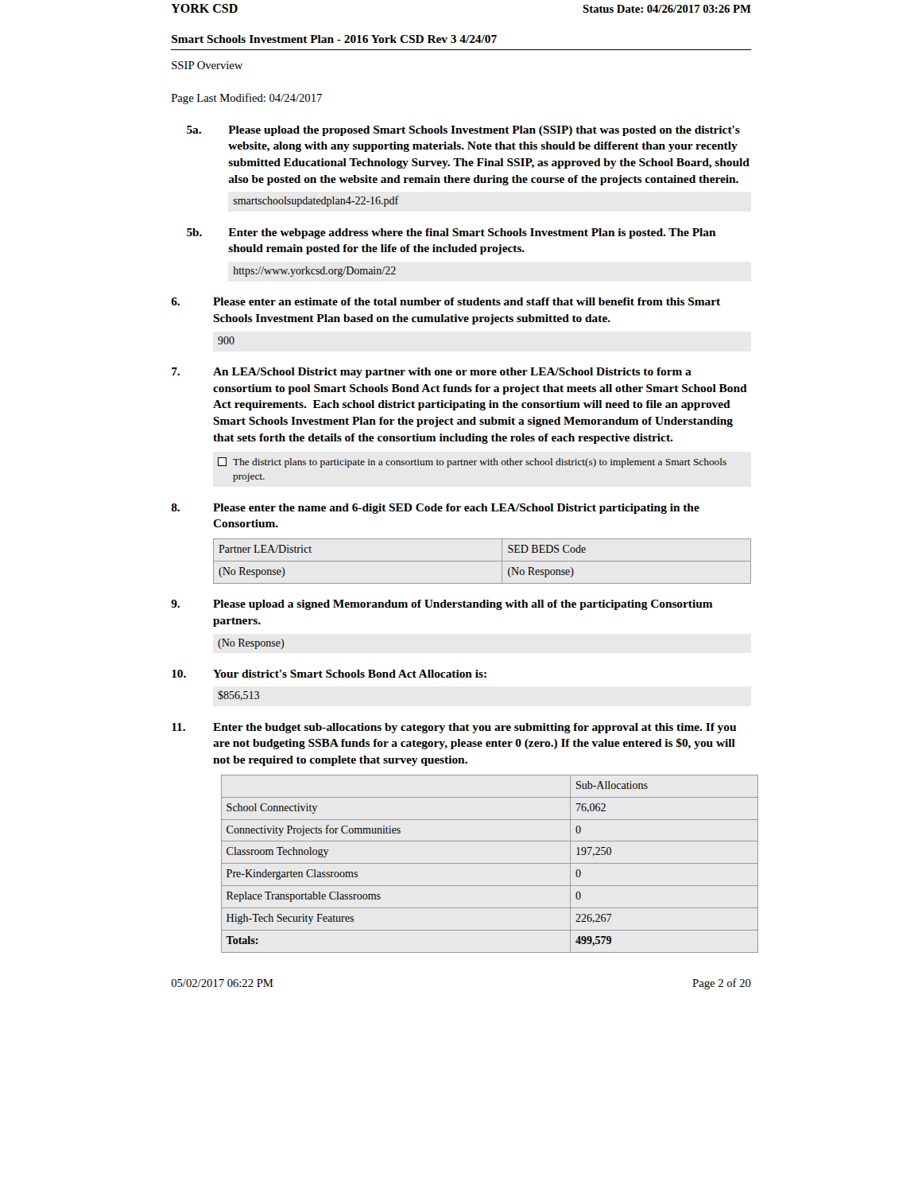YORK CSD
Status Date: 04/26/2017 03:26 PM
Smart Schools Investment Plan - 2016 York CSD Rev 3 4/24/07
SSIP Overview
Page Last Modified: 04/24/2017
5a.
Please upload the proposed Smart Schools Investment Plan (SSIP) that was posted on the district's website, along with any supporting materials. Note that this should be different than your recently submitted Educational Technology Survey. The Final SSIP, as approved by the School Board, should also be posted on the website and remain there during the course of the projects contained therein.
smartschoolsupdatedplan4-22-16.pdf
5b.
Enter the webpage address where the final Smart Schools Investment Plan is posted. The Plan should remain posted for the life of the included projects.
https://www.yorkcsd.org/Domain/22
6.
Please enter an estimate of the total number of students and staff that will benefit from this Smart Schools Investment Plan based on the cumulative projects submitted to date.
900
7.
An LEA/School District may partner with one or more other LEA/School Districts to form a consortium to pool Smart Schools Bond Act funds for a project that meets all other Smart School Bond Act requirements. Each school district participating in the consortium will need to file an approved Smart Schools Investment Plan for the project and submit a signed Memorandum of Understanding that sets forth the details of the consortium including the roles of each respective district.
The district plans to participate in a consortium to partner with other school district(s) to implement a Smart Schools project.
8.
Please enter the name and 6-digit SED Code for each LEA/School District participating in the Consortium.
| Partner LEA/District | SED BEDS Code |
| --- | --- |
| (No Response) | (No Response) |
9.
Please upload a signed Memorandum of Understanding with all of the participating Consortium partners.
(No Response)
10.
Your district's Smart Schools Bond Act Allocation is:
$856,513
11.
Enter the budget sub-allocations by category that you are submitting for approval at this time. If you are not budgeting SSBA funds for a category, please enter 0 (zero.) If the value entered is $0, you will not be required to complete that survey question.
| | Sub-Allocations |
| --- | --- |
| School Connectivity | 76,062 |
| Connectivity Projects for Communities | 0 |
| Classroom Technology | 197,250 |
| Pre-Kindergarten Classrooms | 0 |
| Replace Transportable Classrooms | 0 |
| High-Tech Security Features | 226,267 |
| Totals: | 499,579 |
05/02/2017 06:22 PM
Page 2 of 20